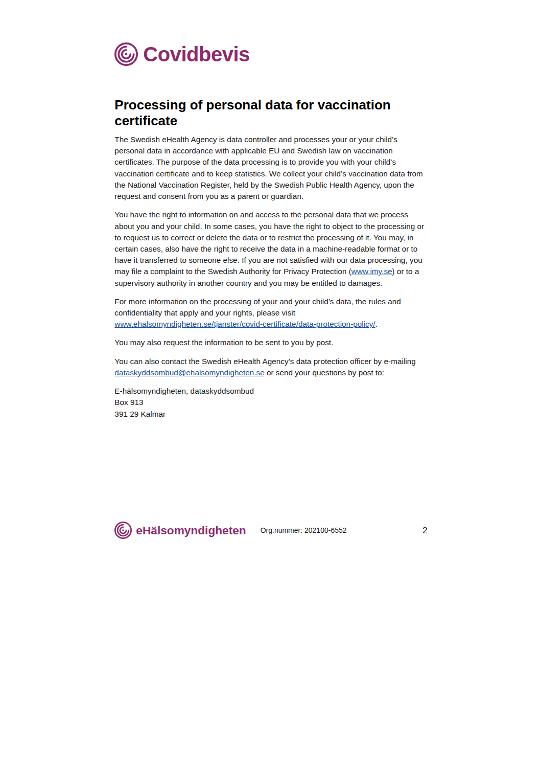Covidbevis
Processing of personal data for vaccination certificate
The Swedish eHealth Agency is data controller and processes your or your child’s personal data in accordance with applicable EU and Swedish law on vaccination certificates. The purpose of the data processing is to provide you with your child’s vaccination certificate and to keep statistics. We collect your child’s vaccination data from the National Vaccination Register, held by the Swedish Public Health Agency, upon the request and consent from you as a parent or guardian.
You have the right to information on and access to the personal data that we process about you and your child. In some cases, you have the right to object to the processing or to request us to correct or delete the data or to restrict the processing of it. You may, in certain cases, also have the right to receive the data in a machine-readable format or to have it transferred to someone else. If you are not satisfied with our data processing, you may file a complaint to the Swedish Authority for Privacy Protection (www.imy.se) or to a supervisory authority in another country and you may be entitled to damages.
For more information on the processing of your and your child’s data, the rules and confidentiality that apply and your rights, please visit
www.ehalsomyndigheten.se/tjanster/covid-certificate/data-protection-policy/.
You may also request the information to be sent to you by post.
You can also contact the Swedish eHealth Agency’s data protection officer by e-mailing dataskyddsombud@ehalsomyndigheten.se or send your questions by post to:
E-hälsomyndigheten, dataskyddsombud
Box 913
391 29 Kalmar
e Hälsomyndigheten
Org.nummer: 202100-6552
2